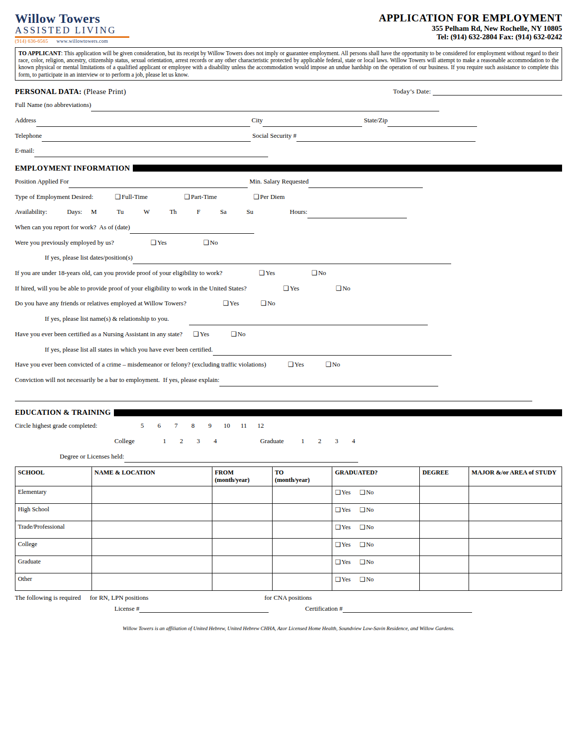Willow Towers
ASSISTED LIVING
(914) 636-6565 www.willowtowers.com
APPLICATION FOR EMPLOYMENT
355 Pelham Rd, New Rochelle, NY 10805
Tel: (914) 632-2804 Fax: (914) 632-0242
TO APPLICANT: This application will be given consideration, but its receipt by Willow Towers does not imply or guarantee employment. All persons shall have the opportunity to be considered for employment without regard to their race, color, religion, ancestry, citizenship status, sexual orientation, arrest records or any other characteristic protected by applicable federal, state or local laws. Willow Towers will attempt to make a reasonable accommodation to the known physical or mental limitations of a qualified applicant or employee with a disability unless the accommodation would impose an undue hardship on the operation of our business. If you require such assistance to complete this form, to participate in an interview or to perform a job, please let us know.
PERSONAL DATA: (Please Print) Today’s Date:
Full Name (no abbreviations)
Address City State/Zip
Telephone Social Security #
E-mail:
EMPLOYMENT INFORMATION
Position Applied For Min. Salary Requested
Type of Employment Desired: ❑Full-Time ❑Part-Time ❑Per Diem
Availability: Days: M Tu W Th F Sa Su Hours:
When can you report for work? As of (date)
Were you previously employed by us? ❑Yes ❑No
If yes, please list dates/position(s)
If you are under 18-years old, can you provide proof of your eligibility to work? ❑Yes ❑No
If hired, will you be able to provide proof of your eligibility to work in the United States? ❑Yes ❑No
Do you have any friends or relatives employed at Willow Towers? ❑Yes ❑No
If yes, please list name(s) & relationship to you.
Have you ever been certified as a Nursing Assistant in any state? ❑Yes ❑No
If yes, please list all states in which you have ever been certified.
Have you ever been convicted of a crime – misdemeanor or felony? (excluding traffic violations) ❑Yes ❑No
Conviction will not necessarily be a bar to employment. If yes, please explain:
EDUCATION & TRAINING
Circle highest grade completed: 56789101112
College 1234 Graduate 1234
Degree or Licenses held:
| SCHOOL | NAME & LOCATION | FROM (month/year) | TO (month/year) | GRADUATED? | DEGREE | MAJOR &/or AREA of STUDY |
| --- | --- | --- | --- | --- | --- | --- |
| Elementary | | | | ❑ Yes ❑ No | | |
| High School | | | | ❑ Yes ❑ No | | |
| Trade/Professional | | | | ❑ Yes ❑ No | | |
| College | | | | ❑ Yes ❑ No | | |
| Graduate | | | | ❑ Yes ❑ No | | |
| Other | | | | ❑ Yes ❑ No | | |
The following is required for RN, LPN positions for CNA positions
License # Certification #
Willow Towers is an affiliation of United Hebrew, United Hebrew CHHA, Azor Licensed Home Health, Soundview Low-Savin Residence, and Willow Gardens.